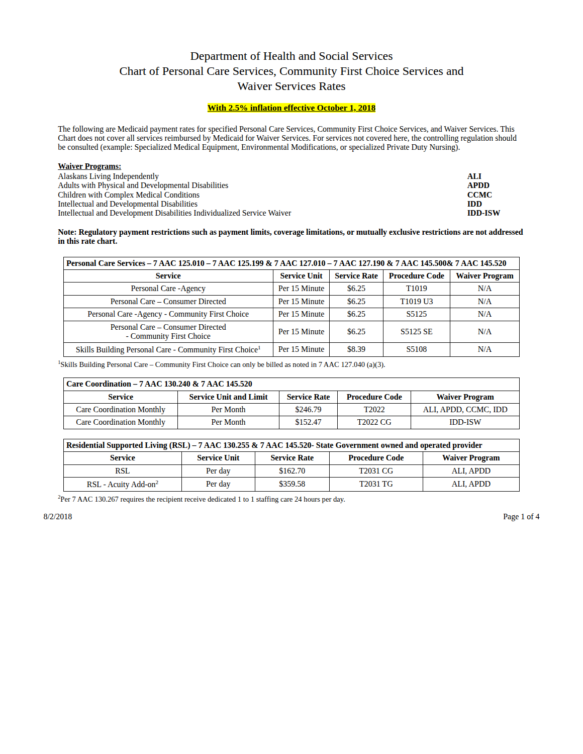Department of Health and Social Services
Chart of Personal Care Services, Community First Choice Services and
Waiver Services Rates
With 2.5% inflation effective October 1, 2018
The following are Medicaid payment rates for specified Personal Care Services, Community First Choice Services, and Waiver Services. This Chart does not cover all services reimbursed by Medicaid for Waiver Services. For services not covered here, the controlling regulation should be consulted (example: Specialized Medical Equipment, Environmental Modifications, or specialized Private Duty Nursing).
Waiver Programs:
| Alaskans Living Independently | ALI |
| Adults with Physical and Developmental Disabilities | APDD |
| Children with Complex Medical Conditions | CCMC |
| Intellectual and Developmental Disabilities | IDD |
| Intellectual and Development Disabilities Individualized Service Waiver | IDD-ISW |
Note: Regulatory payment restrictions such as payment limits, coverage limitations, or mutually exclusive restrictions are not addressed in this rate chart.
| Personal Care Services – 7 AAC 125.010 – 7 AAC 125.199 & 7 AAC 127.010 – 7 AAC 127.190 & 7 AAC 145.500& 7 AAC 145.520 |
| Service | Service Unit | Service Rate | Procedure Code | Waiver Program |
| Personal Care -Agency | Per 15 Minute | $6.25 | T1019 | N/A |
| Personal Care – Consumer Directed | Per 15 Minute | $6.25 | T1019 U3 | N/A |
| Personal Care -Agency - Community First Choice | Per 15 Minute | $6.25 | S5125 | N/A |
| Personal Care – Consumer Directed - Community First Choice | Per 15 Minute | $6.25 | S5125 SE | N/A |
| Skills Building Personal Care - Community First Choice 1 | Per 15 Minute | $8.39 | S5108 | N/A |
1Skills Building Personal Care – Community First Choice can only be billed as noted in 7 AAC 127.040 (a)(3).
| Care Coordination – 7 AAC 130.240 & 7 AAC 145.520 |
| Service | Service Unit and Limit | Service Rate | Procedure Code | Waiver Program |
| Care Coordination Monthly | Per Month | $246.79 | T2022 | ALI, APDD, CCMC, IDD |
| Care Coordination Monthly | Per Month | $152.47 | T2022 CG | IDD-ISW |
| Residential Supported Living (RSL) – 7 AAC 130.255 & 7 AAC 145.520- State Government owned and operated provider |
| Service | Service Unit | Service Rate | Procedure Code | Waiver Program |
| RSL | Per day | $162.70 | T2031 CG | ALI, APDD |
| RSL - Acuity Add-on 2 | Per day | $359.58 | T2031 TG | ALI, APDD |
2Per 7 AAC 130.267 requires the recipient receive dedicated 1 to 1 staffing care 24 hours per day.
8/2/2018 Page 1 of 4